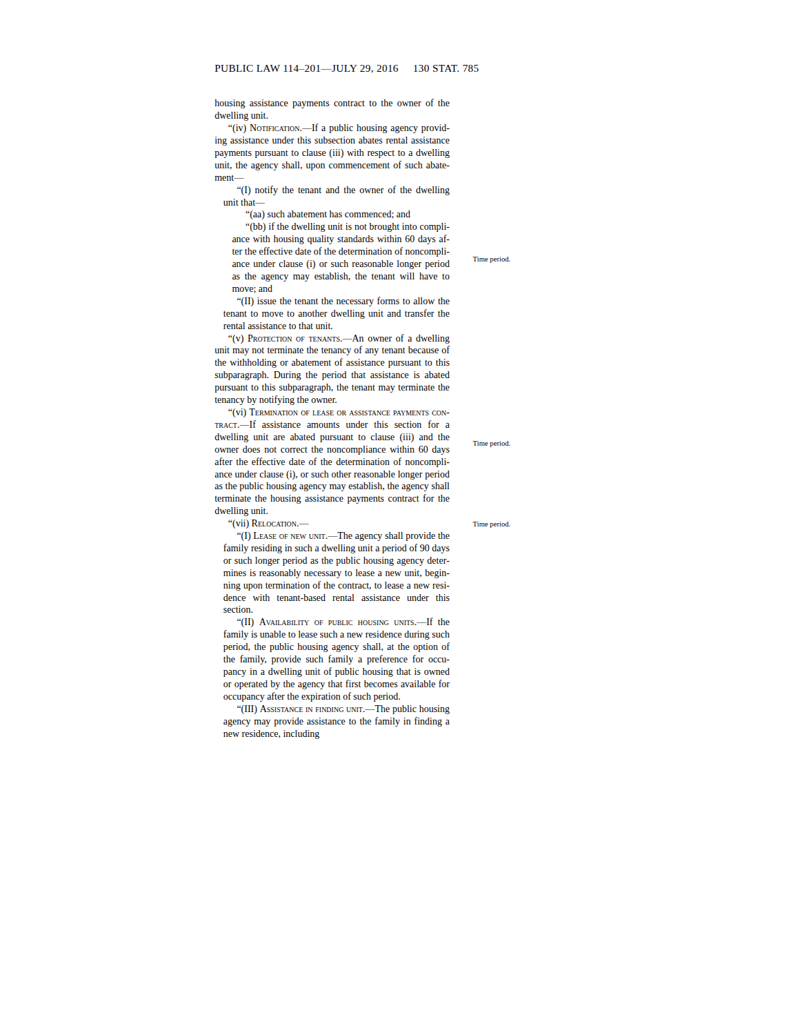PUBLIC LAW 114–201—JULY 29, 2016 130 STAT. 785
Time period.
Time period.
Time period.
housing assistance payments contract to the owner of the dwelling unit.
“(iv) Notification.—If a public housing agency providing assistance under this subsection abates rental assistance payments pursuant to clause (iii) with respect to a dwelling unit, the agency shall, upon commencement of such abatement—
“(I) notify the tenant and the owner of the dwelling unit that—
“(aa) such abatement has commenced; and
“(bb) if the dwelling unit is not brought into compliance with housing quality standards within 60 days after the effective date of the determination of noncompliance under clause (i) or such reasonable longer period as the agency may establish, the tenant will have to move; and
“(II) issue the tenant the necessary forms to allow the tenant to move to another dwelling unit and transfer the rental assistance to that unit.
“(v) Protection of tenants.—An owner of a dwelling unit may not terminate the tenancy of any tenant because of the withholding or abatement of assistance pursuant to this subparagraph. During the period that assistance is abated pursuant to this subparagraph, the tenant may terminate the tenancy by notifying the owner.
“(vi) Termination of lease or assistance payments contract.—If assistance amounts under this section for a dwelling unit are abated pursuant to clause (iii) and the owner does not correct the noncompliance within 60 days after the effective date of the determination of noncompliance under clause (i), or such other reasonable longer period as the public housing agency may establish, the agency shall terminate the housing assistance payments contract for the dwelling unit.
“(vii) Relocation.—
“(I) Lease of new unit.—The agency shall provide the family residing in such a dwelling unit a period of 90 days or such longer period as the public housing agency determines is reasonably necessary to lease a new unit, beginning upon termination of the contract, to lease a new residence with tenant-based rental assistance under this section.
“(II) Availability of public housing units.—If the family is unable to lease such a new residence during such period, the public housing agency shall, at the option of the family, provide such family a preference for occupancy in a dwelling unit of public housing that is owned or operated by the agency that first becomes available for occupancy after the expiration of such period.
“(III) Assistance in finding unit.—The public housing agency may provide assistance to the family in finding a new residence, including